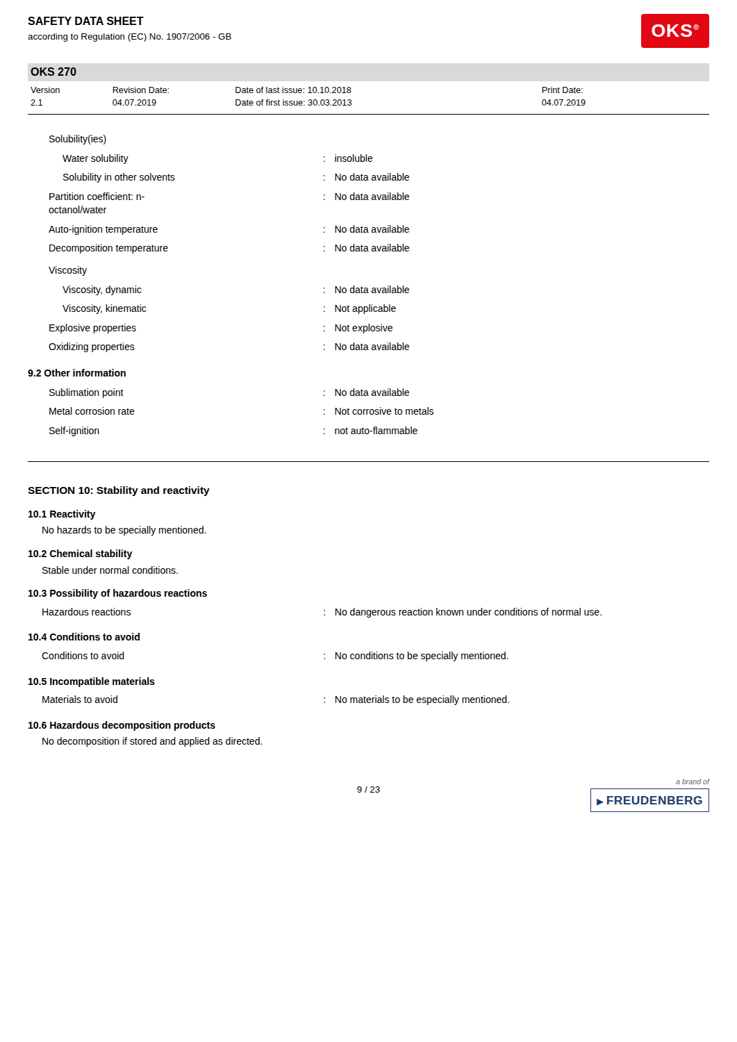SAFETY DATA SHEET
according to Regulation (EC) No. 1907/2006 - GB
OKS®
OKS 270
| Version 2.1 | Revision Date: 04.07.2019 | Date of last issue: 10.10.2018 Date of first issue: 30.03.2013 | Print Date: 04.07.2019 |
| Solubility(ies) |
| Water solubility | : | insoluble |
| Solubility in other solvents | : | No data available |
| Partition coefficient: n- octanol/water | : | No data available |
| Auto-ignition temperature | : | No data available |
| Decomposition temperature | : | No data available |
| Viscosity |
| Viscosity, dynamic | : | No data available |
| Viscosity, kinematic | : | Not applicable |
| Explosive properties | : | Not explosive |
| Oxidizing properties | : | No data available |
9.2 Other information
| Sublimation point | : | No data available |
| Metal corrosion rate | : | Not corrosive to metals |
| Self-ignition | : | not auto-flammable |
SECTION 10: Stability and reactivity
10.1 Reactivity
No hazards to be specially mentioned.
10.2 Chemical stability
Stable under normal conditions.
10.3 Possibility of hazardous reactions
| Hazardous reactions | : | No dangerous reaction known under conditions of normal use. |
10.4 Conditions to avoid
| Conditions to avoid | : | No conditions to be specially mentioned. |
10.5 Incompatible materials
| Materials to avoid | : | No materials to be especially mentioned. |
10.6 Hazardous decomposition products
No decomposition if stored and applied as directed.
9 / 23
a brand of
▶FREUDENBERG